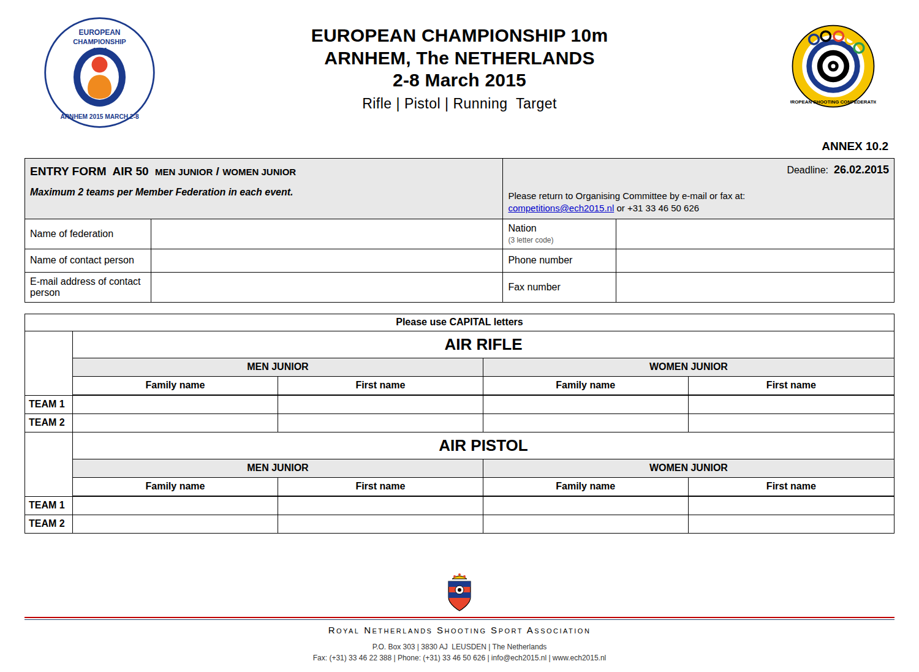EUROPEAN CHAMPIONSHIP 10M ARNHEM 2015 MARCH 2-8 EUROPEAN SHOOTING CONFEDERATION
EUROPEAN CHAMPIONSHIP 10m
ARNHEM, The NETHERLANDS
2-8 March 2015
Rifle | Pistol | Running Target
ANNEX 10.2
| ENTRY FORM AIR 50 MEN JUNIOR / WOMEN JUNIOR Maximum 2 teams per Member Federation in each event. | Deadline: 26.02.2015 Please return to Organising Committee by e-mail or fax at: competitions@ech2015.nl or +31 33 46 50 626 |
| Name of federation | | Nation (3 letter code) | |
| Name of contact person | | Phone number | |
| E-mail address of contact person | | Fax number | |
| Please use CAPITAL letters |
| | AIR RIFLE |
| MEN JUNIOR | WOMEN JUNIOR |
| Family name | First name | Family name | First name |
| TEAM 1 | | | | |
| TEAM 2 | | | | |
| | AIR PISTOL |
| MEN JUNIOR | WOMEN JUNIOR |
| Family name | First name | Family name | First name |
| TEAM 1 | | | | |
| TEAM 2 | | | | |
Royal Netherlands Shooting Sport Association
P.O. Box 303 | 3830 AJ LEUSDEN | The Netherlands
Fax: (+31) 33 46 22 388 | Phone: (+31) 33 46 50 626 | info@ech2015.nl | www.ech2015.nl